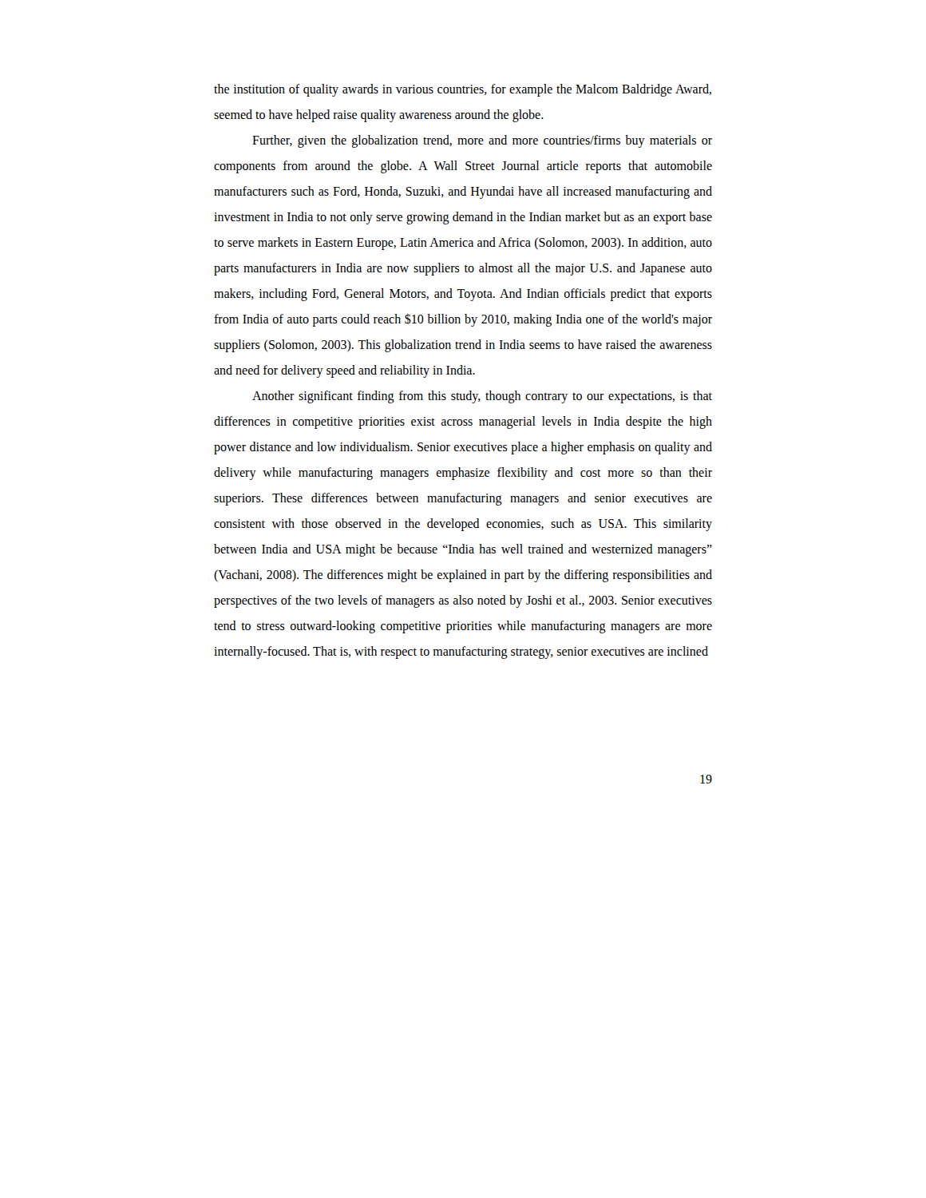the institution of quality awards in various countries, for example the Malcom Baldridge Award, seemed to have helped raise quality awareness around the globe.
Further, given the globalization trend, more and more countries/firms buy materials or components from around the globe. A Wall Street Journal article reports that automobile manufacturers such as Ford, Honda, Suzuki, and Hyundai have all increased manufacturing and investment in India to not only serve growing demand in the Indian market but as an export base to serve markets in Eastern Europe, Latin America and Africa (Solomon, 2003). In addition, auto parts manufacturers in India are now suppliers to almost all the major U.S. and Japanese auto makers, including Ford, General Motors, and Toyota. And Indian officials predict that exports from India of auto parts could reach $10 billion by 2010, making India one of the world's major suppliers (Solomon, 2003). This globalization trend in India seems to have raised the awareness and need for delivery speed and reliability in India.
Another significant finding from this study, though contrary to our expectations, is that differences in competitive priorities exist across managerial levels in India despite the high power distance and low individualism. Senior executives place a higher emphasis on quality and delivery while manufacturing managers emphasize flexibility and cost more so than their superiors. These differences between manufacturing managers and senior executives are consistent with those observed in the developed economies, such as USA. This similarity between India and USA might be because “India has well trained and westernized managers” (Vachani, 2008). The differences might be explained in part by the differing responsibilities and perspectives of the two levels of managers as also noted by Joshi et al., 2003. Senior executives tend to stress outward-looking competitive priorities while manufacturing managers are more internally-focused. That is, with respect to manufacturing strategy, senior executives are inclined
19